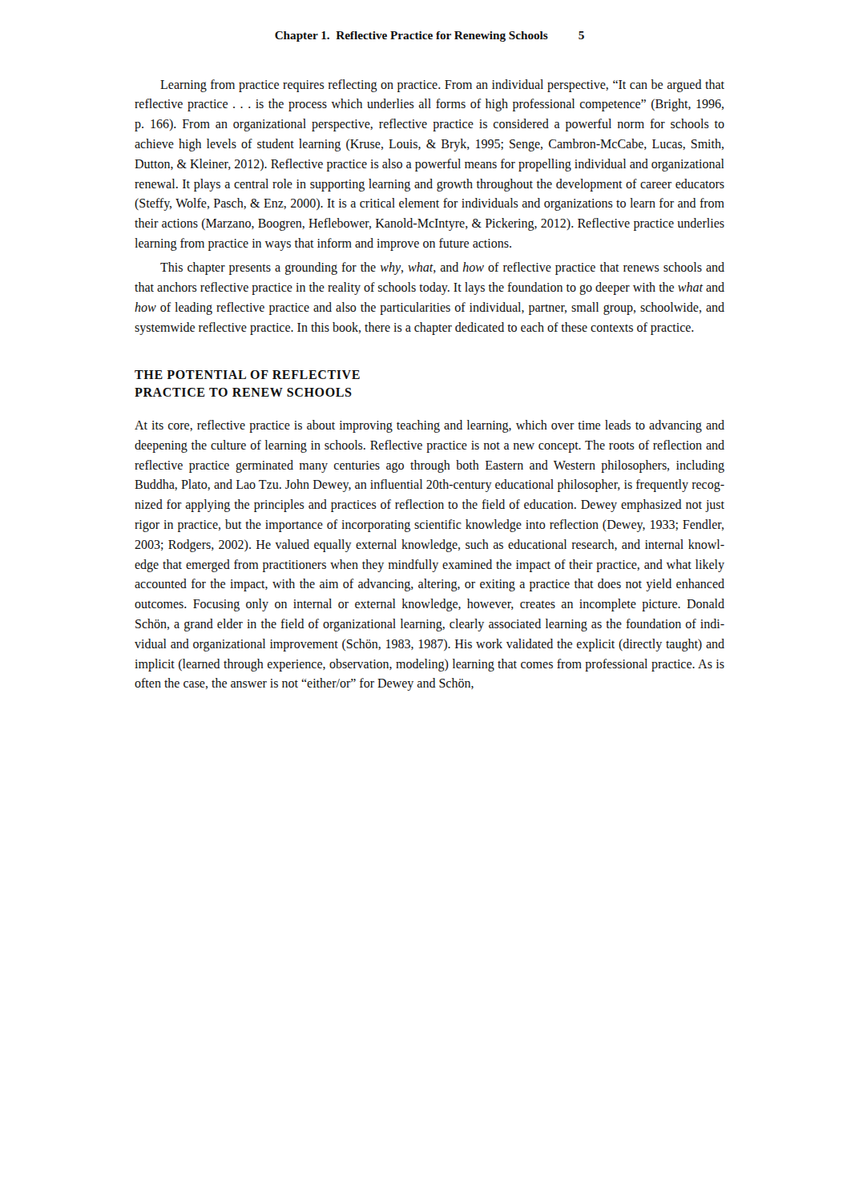Chapter 1. Reflective Practice for Renewing Schools 5
Learning from practice requires reflecting on practice. From an individual perspective, “It can be argued that reflective practice . . . is the process which underlies all forms of high professional competence” (Bright, 1996, p. 166). From an organizational perspective, reflective practice is considered a powerful norm for schools to achieve high levels of student learning (Kruse, Louis, & Bryk, 1995; Senge, Cambron-McCabe, Lucas, Smith, Dutton, & Kleiner, 2012). Reflective practice is also a powerful means for propelling individual and organizational renewal. It plays a central role in supporting learning and growth throughout the development of career educators (Steffy, Wolfe, Pasch, & Enz, 2000). It is a critical element for individuals and organizations to learn for and from their actions (Marzano, Boogren, Heflebower, Kanold-McIntyre, & Pickering, 2012). Reflective practice underlies learning from practice in ways that inform and improve on future actions.
This chapter presents a grounding for the why, what, and how of reflective practice that renews schools and that anchors reflective practice in the reality of schools today. It lays the foundation to go deeper with the what and how of leading reflective practice and also the particularities of individual, partner, small group, schoolwide, and systemwide reflective practice. In this book, there is a chapter dedicated to each of these contexts of practice.
The Potential of Reflective
Practice to Renew Schools
At its core, reflective practice is about improving teaching and learning, which over time leads to advancing and deepening the culture of learning in schools. Reflective practice is not a new concept. The roots of reflection and reflective practice germinated many centuries ago through both Eastern and Western philosophers, including Buddha, Plato, and Lao Tzu. John Dewey, an influential 20th-century educational philosopher, is frequently recognized for applying the principles and practices of reflection to the field of education. Dewey emphasized not just rigor in practice, but the importance of incorporating scientific knowledge into reflection (Dewey, 1933; Fendler, 2003; Rodgers, 2002). He valued equally external knowledge, such as educational research, and internal knowledge that emerged from practitioners when they mindfully examined the impact of their practice, and what likely accounted for the impact, with the aim of advancing, altering, or exiting a practice that does not yield enhanced outcomes. Focusing only on internal or external knowledge, however, creates an incomplete picture. Donald Schön, a grand elder in the field of organizational learning, clearly associated learning as the foundation of individual and organizational improvement (Schön, 1983, 1987). His work validated the explicit (directly taught) and implicit (learned through experience, observation, modeling) learning that comes from professional practice. As is often the case, the answer is not “either/or” for Dewey and Schön,